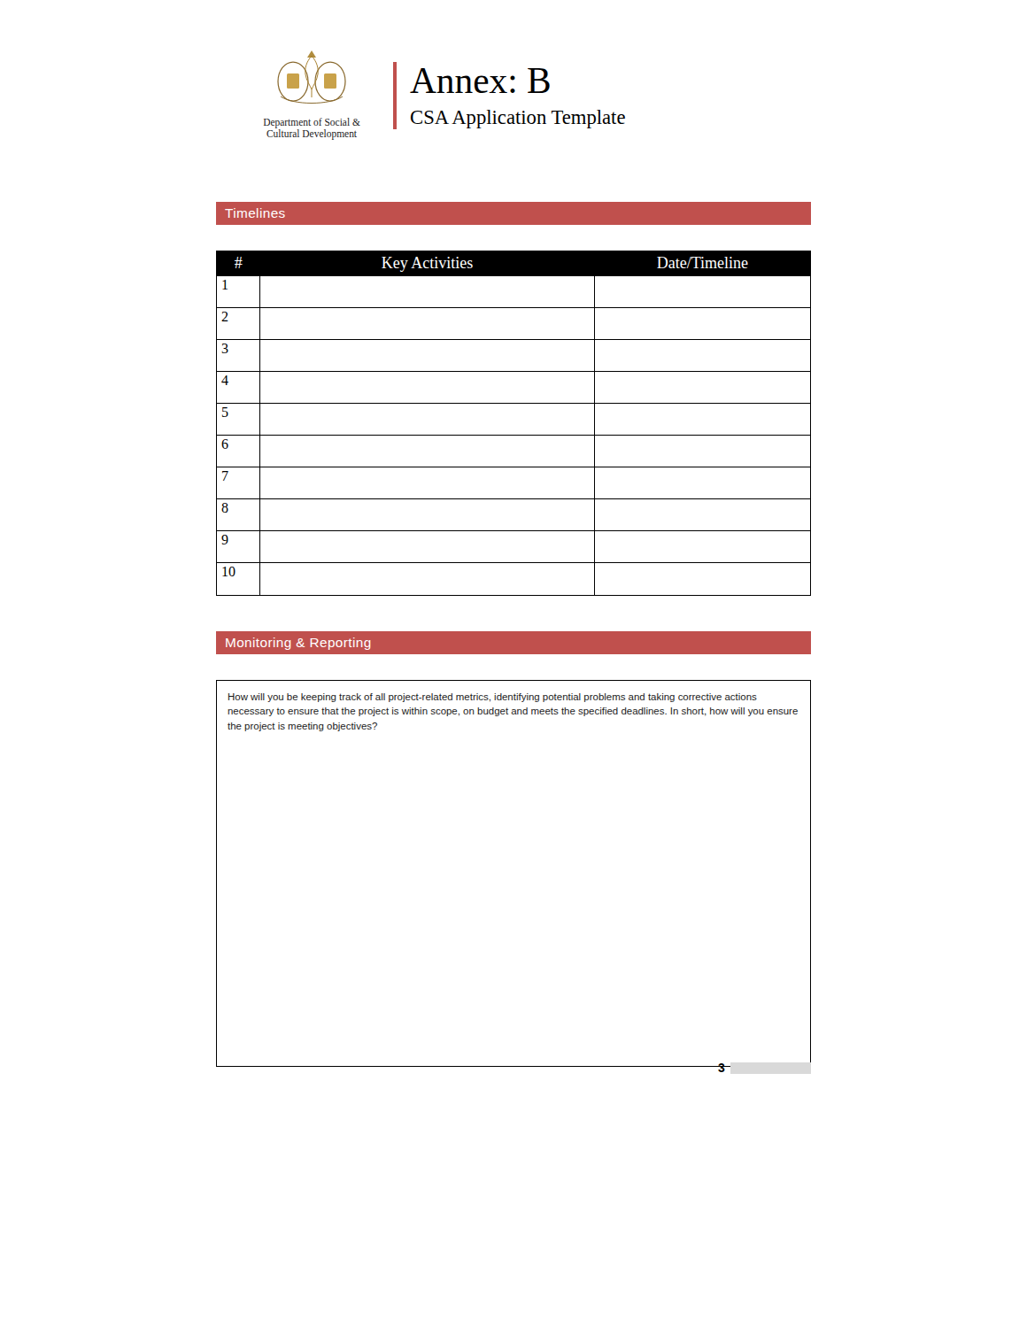Department of Social &
Cultural Development
Annex: B
CSA Application Template
Timelines
| # | Key Activities | Date/Timeline |
| --- | --- | --- |
| 1 | | |
| 2 | | |
| 3 | | |
| 4 | | |
| 5 | | |
| 6 | | |
| 7 | | |
| 8 | | |
| 9 | | |
| 10 | | |
Monitoring & Reporting
How will you be keeping track of all project-related metrics, identifying potential problems and taking corrective actions necessary to ensure that the project is within scope, on budget and meets the specified deadlines. In short, how will you ensure the project is meeting objectives?
3